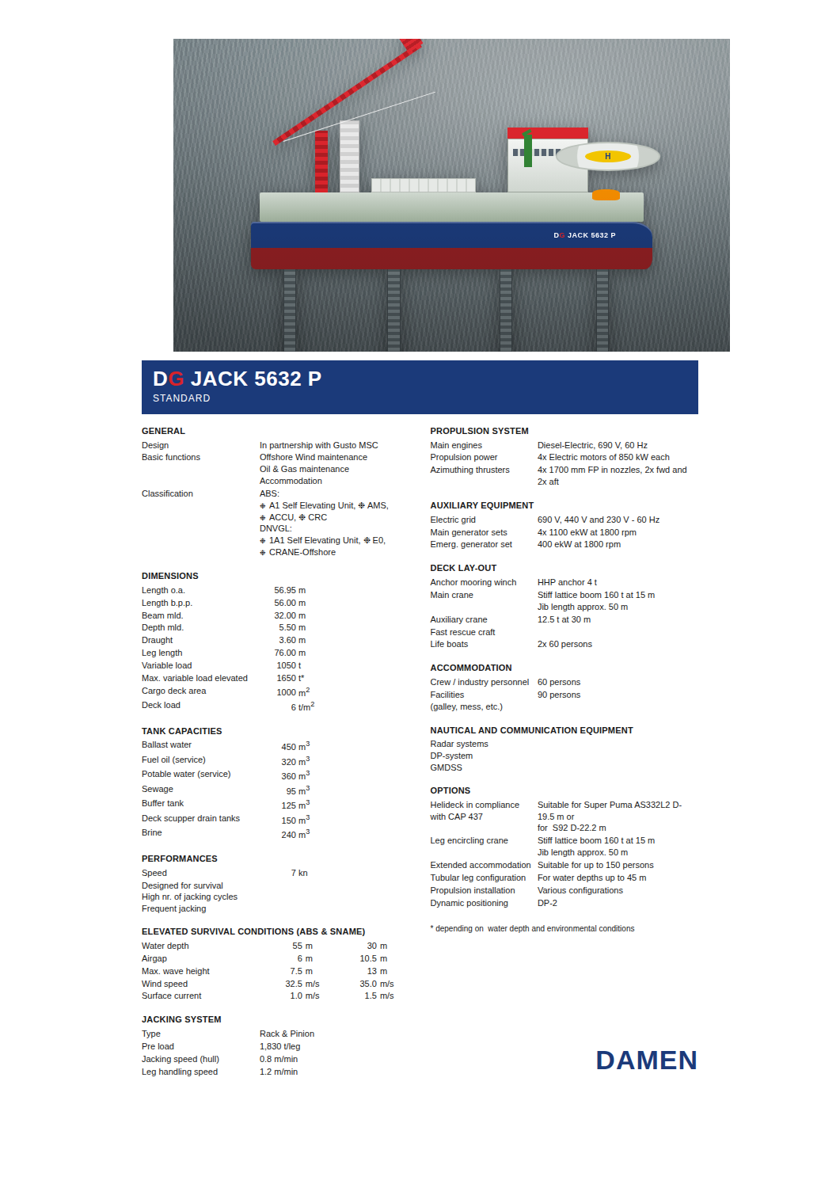DG JACK 5632 P
H
DG JACK 5632 P
STANDARD
GENERAL
| Design | In partnership with Gusto MSC |
| Basic functions | Offshore Wind maintenance Oil & Gas maintenance Accommodation |
| Classification | ABS: A1 Self Elevating Unit, ❉ AMS, ACCU, ❉ CRC DNVGL: 1A1 Self Elevating Unit, ❉ E0, CRANE-Offshore |
DIMENSIONS
| Length o.a. | 56.95 m |
| Length b.p.p. | 56.00 m |
| Beam mld. | 32.00 m |
| Depth mld. | 5.50 m |
| Draught | 3.60 m |
| Leg length | 76.00 m |
| Variable load | 1050 t |
| Max. variable load elevated | 1650 t* |
| Cargo deck area | 1000 m 2 |
| Deck load | 6 t/m 2 |
TANK CAPACITIES
| Ballast water | 450 m 3 |
| Fuel oil (service) | 320 m 3 |
| Potable water (service) | 360 m 3 |
| Sewage | 95 m 3 |
| Buffer tank | 125 m 3 |
| Deck scupper drain tanks | 150 m 3 |
| Brine | 240 m 3 |
PERFORMANCES
| Speed | 7 kn |
Designed for survival
High nr. of jacking cycles
Frequent jacking
ELEVATED SURVIVAL CONDITIONS (ABS & SNAME)
| Water depth | 55 | m | 30 | m |
| Airgap | 6 | m | 10.5 | m |
| Max. wave height | 7.5 | m | 13 | m |
| Wind speed | 32.5 | m/s | 35.0 | m/s |
| Surface current | 1.0 | m/s | 1.5 | m/s |
JACKING SYSTEM
| Type | Rack & Pinion |
| Pre load | 1,830 t/leg |
| Jacking speed (hull) | 0.8 m/min |
| Leg handling speed | 1.2 m/min |
PROPULSION SYSTEM
| Main engines | Diesel-Electric, 690 V, 60 Hz |
| Propulsion power | 4x Electric motors of 850 kW each |
| Azimuthing thrusters | 4x 1700 mm FP in nozzles, 2x fwd and 2x aft |
AUXILIARY EQUIPMENT
| Electric grid | 690 V, 440 V and 230 V - 60 Hz |
| Main generator sets | 4x 1100 ekW at 1800 rpm |
| Emerg. generator set | 400 ekW at 1800 rpm |
DECK LAY-OUT
| Anchor mooring winch | HHP anchor 4 t |
| Main crane | Stiff lattice boom 160 t at 15 m Jib length approx. 50 m |
| Auxiliary crane | 12.5 t at 30 m |
| Fast rescue craft | |
| Life boats | 2x 60 persons |
ACCOMMODATION
| Crew / industry personnel | 60 persons |
| Facilities (galley, mess, etc.) | 90 persons |
NAUTICAL AND COMMUNICATION EQUIPMENT
Radar systems
DP-system
GMDSS
OPTIONS
| Helideck in compliance with CAP 437 | Suitable for Super Puma AS332L2 D-19.5 m or for S92 D-22.2 m |
| Leg encircling crane | Stiff lattice boom 160 t at 15 m Jib length approx. 50 m |
| Extended accommodation | Suitable for up to 150 persons |
| Tubular leg configuration | For water depths up to 45 m |
| Propulsion installation | Various configurations |
| Dynamic positioning | DP-2 |
* depending on water depth and environmental conditions
DAMEN